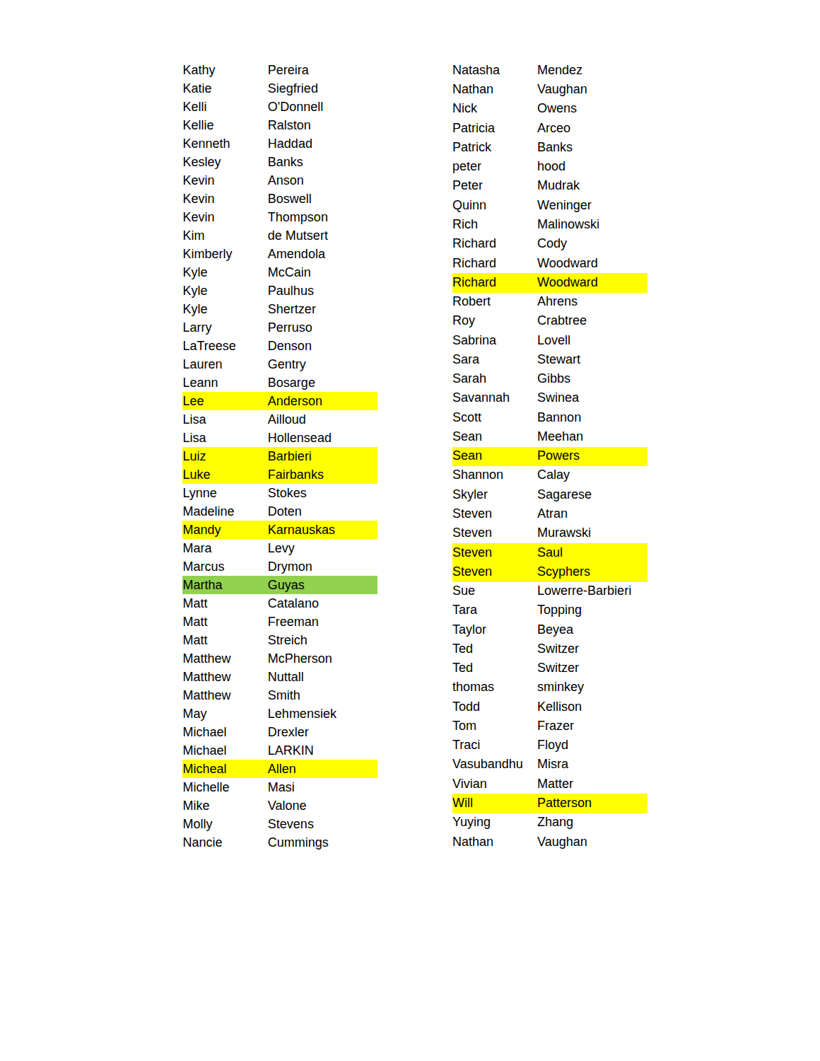| Kathy | Pereira |
| Katie | Siegfried |
| Kelli | O'Donnell |
| Kellie | Ralston |
| Kenneth | Haddad |
| Kesley | Banks |
| Kevin | Anson |
| Kevin | Boswell |
| Kevin | Thompson |
| Kim | de Mutsert |
| Kimberly | Amendola |
| Kyle | McCain |
| Kyle | Paulhus |
| Kyle | Shertzer |
| Larry | Perruso |
| LaTreese | Denson |
| Lauren | Gentry |
| Leann | Bosarge |
| Lee | Anderson |
| Lisa | Ailloud |
| Lisa | Hollensead |
| Luiz | Barbieri |
| Luke | Fairbanks |
| Lynne | Stokes |
| Madeline | Doten |
| Mandy | Karnauskas |
| Mara | Levy |
| Marcus | Drymon |
| Martha | Guyas |
| Matt | Catalano |
| Matt | Freeman |
| Matt | Streich |
| Matthew | McPherson |
| Matthew | Nuttall |
| Matthew | Smith |
| May | Lehmensiek |
| Michael | Drexler |
| Michael | LARKIN |
| Micheal | Allen |
| Michelle | Masi |
| Mike | Valone |
| Molly | Stevens |
| Nancie | Cummings |
| Natasha | Mendez |
| Nathan | Vaughan |
| Nick | Owens |
| Patricia | Arceo |
| Patrick | Banks |
| peter | hood |
| Peter | Mudrak |
| Quinn | Weninger |
| Rich | Malinowski |
| Richard | Cody |
| Richard | Woodward |
| Richard | Woodward |
| Robert | Ahrens |
| Roy | Crabtree |
| Sabrina | Lovell |
| Sara | Stewart |
| Sarah | Gibbs |
| Savannah | Swinea |
| Scott | Bannon |
| Sean | Meehan |
| Sean | Powers |
| Shannon | Calay |
| Skyler | Sagarese |
| Steven | Atran |
| Steven | Murawski |
| Steven | Saul |
| Steven | Scyphers |
| Sue | Lowerre-Barbieri |
| Tara | Topping |
| Taylor | Beyea |
| Ted | Switzer |
| Ted | Switzer |
| thomas | sminkey |
| Todd | Kellison |
| Tom | Frazer |
| Traci | Floyd |
| Vasubandhu | Misra |
| Vivian | Matter |
| Will | Patterson |
| Yuying | Zhang |
| Nathan | Vaughan |